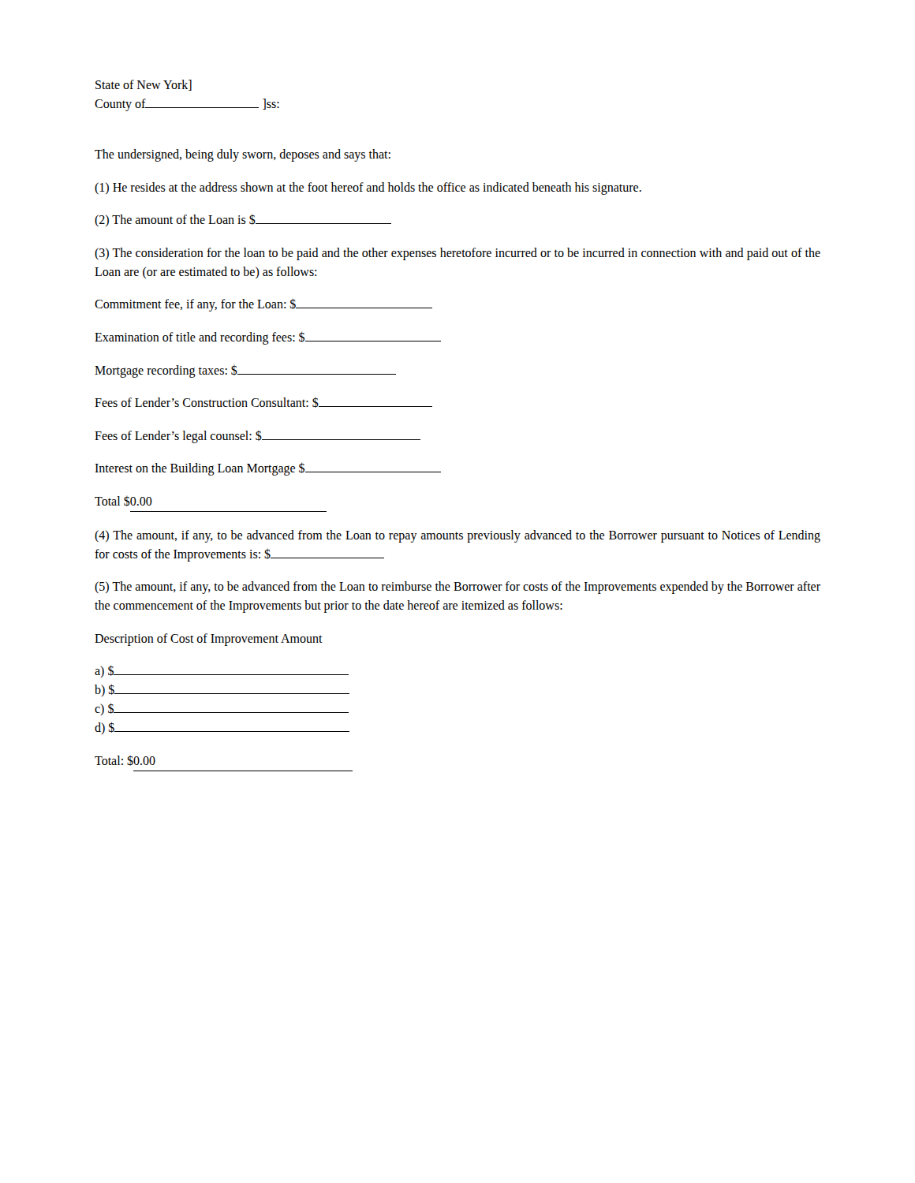State of New York]
County of ]ss:
The undersigned, being duly sworn, deposes and says that:
(1) He resides at the address shown at the foot hereof and holds the office as indicated beneath his signature.
(2) The amount of the Loan is $
(3) The consideration for the loan to be paid and the other expenses heretofore incurred or to be incurred in connection with and paid out of the Loan are (or are estimated to be) as follows:
Commitment fee, if any, for the Loan: $
Examination of title and recording fees: $
Mortgage recording taxes: $
Fees of Lender’s Construction Consultant: $
Fees of Lender’s legal counsel: $
Interest on the Building Loan Mortgage $
Total $0.00
(4) The amount, if any, to be advanced from the Loan to repay amounts previously advanced to the Borrower pursuant to Notices of Lending for costs of the Improvements is: $
(5) The amount, if any, to be advanced from the Loan to reimburse the Borrower for costs of the Improvements expended by the Borrower after the commencement of the Improvements but prior to the date hereof are itemized as follows:
Description of Cost of Improvement Amount
a) $
b) $
c) $
d) $
Total: $0.00